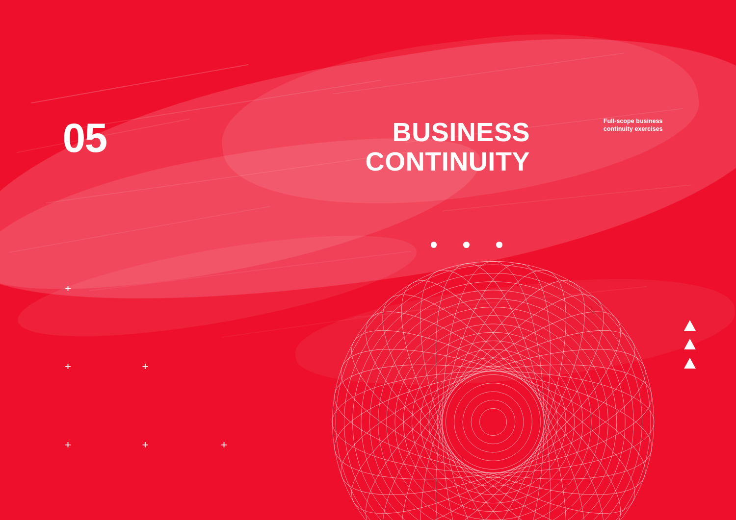05
BUSINESS
CONTINUITY
Full-scope business
continuity exercises
+ + + + + +